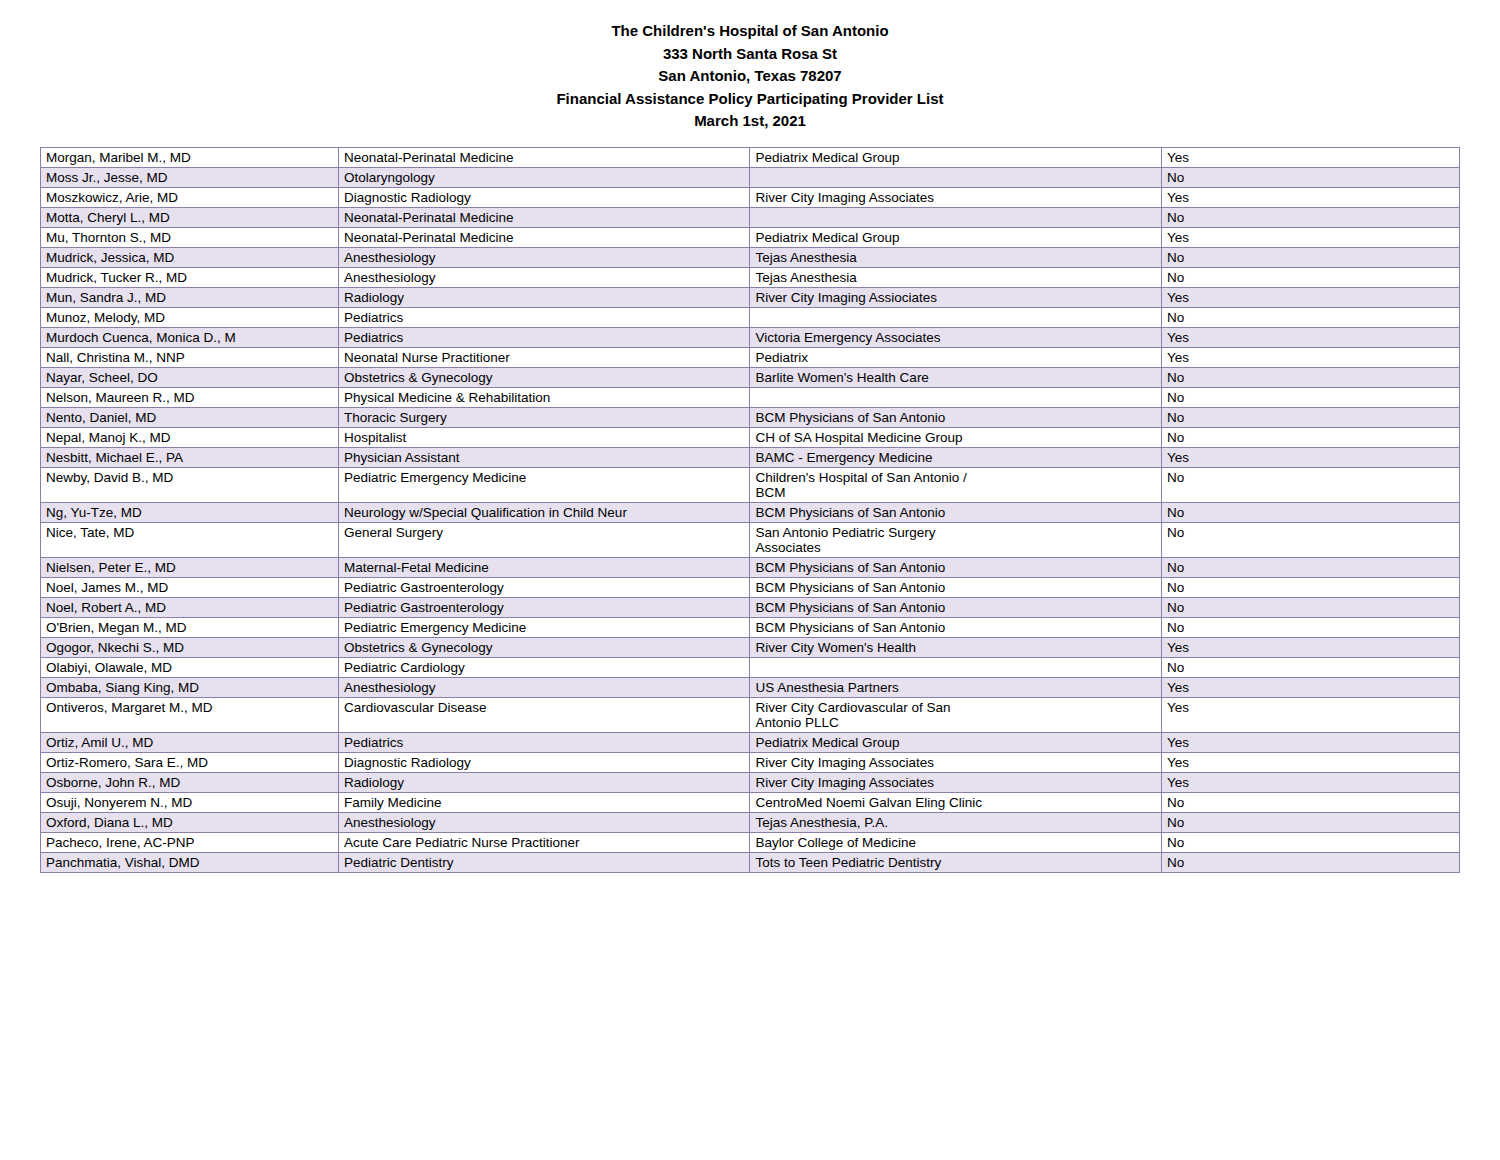The Children's Hospital of San Antonio
333 North Santa Rosa St
San Antonio, Texas 78207
Financial Assistance Policy Participating Provider List
March 1st, 2021
| Morgan, Maribel M., MD | Neonatal-Perinatal Medicine | Pediatrix Medical Group | Yes |
| Moss Jr., Jesse, MD | Otolaryngology | | No |
| Moszkowicz, Arie, MD | Diagnostic Radiology | River City Imaging Associates | Yes |
| Motta, Cheryl L., MD | Neonatal-Perinatal Medicine | | No |
| Mu, Thornton S., MD | Neonatal-Perinatal Medicine | Pediatrix Medical Group | Yes |
| Mudrick, Jessica, MD | Anesthesiology | Tejas Anesthesia | No |
| Mudrick, Tucker R., MD | Anesthesiology | Tejas Anesthesia | No |
| Mun, Sandra J., MD | Radiology | River City Imaging Assiociates | Yes |
| Munoz, Melody, MD | Pediatrics | | No |
| Murdoch Cuenca, Monica D., M | Pediatrics | Victoria Emergency Associates | Yes |
| Nall, Christina M., NNP | Neonatal Nurse Practitioner | Pediatrix | Yes |
| Nayar, Scheel, DO | Obstetrics & Gynecology | Barlite Women's Health Care | No |
| Nelson, Maureen R., MD | Physical Medicine & Rehabilitation | | No |
| Nento, Daniel, MD | Thoracic Surgery | BCM Physicians of San Antonio | No |
| Nepal, Manoj K., MD | Hospitalist | CH of SA Hospital Medicine Group | No |
| Nesbitt, Michael E., PA | Physician Assistant | BAMC - Emergency Medicine | Yes |
| Newby, David B., MD | Pediatric Emergency Medicine | Children's Hospital of San Antonio / BCM | No |
| Ng, Yu-Tze, MD | Neurology w/Special Qualification in Child Neur | BCM Physicians of San Antonio | No |
| Nice, Tate, MD | General Surgery | San Antonio Pediatric Surgery Associates | No |
| Nielsen, Peter E., MD | Maternal-Fetal Medicine | BCM Physicians of San Antonio | No |
| Noel, James M., MD | Pediatric Gastroenterology | BCM Physicians of San Antonio | No |
| Noel, Robert A., MD | Pediatric Gastroenterology | BCM Physicians of San Antonio | No |
| O'Brien, Megan M., MD | Pediatric Emergency Medicine | BCM Physicians of San Antonio | No |
| Ogogor, Nkechi S., MD | Obstetrics & Gynecology | River City Women's Health | Yes |
| Olabiyi, Olawale, MD | Pediatric Cardiology | | No |
| Ombaba, Siang King, MD | Anesthesiology | US Anesthesia Partners | Yes |
| Ontiveros, Margaret M., MD | Cardiovascular Disease | River City Cardiovascular of San Antonio PLLC | Yes |
| Ortiz, Amil U., MD | Pediatrics | Pediatrix Medical Group | Yes |
| Ortiz-Romero, Sara E., MD | Diagnostic Radiology | River City Imaging Associates | Yes |
| Osborne, John R., MD | Radiology | River City Imaging Associates | Yes |
| Osuji, Nonyerem N., MD | Family Medicine | CentroMed Noemi Galvan Eling Clinic | No |
| Oxford, Diana L., MD | Anesthesiology | Tejas Anesthesia, P.A. | No |
| Pacheco, Irene, AC-PNP | Acute Care Pediatric Nurse Practitioner | Baylor College of Medicine | No |
| Panchmatia, Vishal, DMD | Pediatric Dentistry | Tots to Teen Pediatric Dentistry | No |